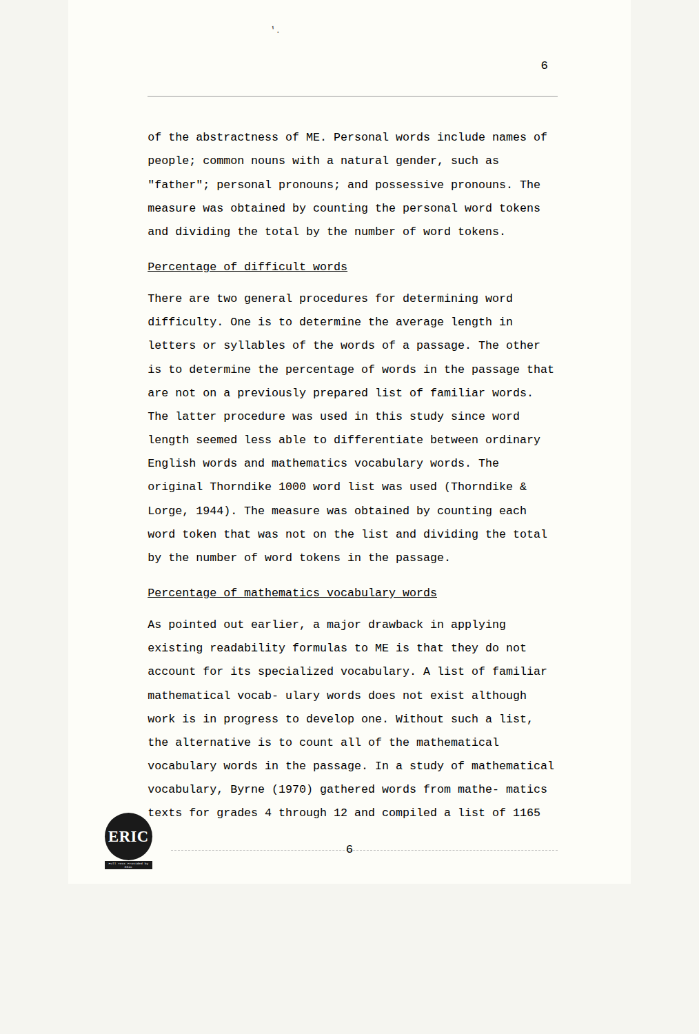′․
6
of the abstractness of ME. Personal words include names of people; common nouns with a natural gender, such as "father"; personal pronouns; and possessive pronouns. The measure was obtained by counting the personal word tokens and dividing the total by the number of word tokens.
Percentage of difficult words
There are two general procedures for determining word difficulty. One is to determine the average length in letters or syllables of the words of a passage. The other is to determine the percentage of words in the passage that are not on a previously prepared list of familiar words. The latter procedure was used in this study since word length seemed less able to differentiate between ordinary English words and mathematics vocabulary words. The original Thorndike 1000 word list was used (Thorndike & Lorge, 1944). The measure was obtained by counting each word token that was not on the list and dividing the total by the number of word tokens in the passage.
Percentage of mathematics vocabulary words
As pointed out earlier, a major drawback in applying existing readability formulas to ME is that they do not account for its specialized vocabulary. A list of familiar mathematical vocab- ulary words does not exist although work is in progress to develop one. Without such a list, the alternative is to count all of the mathematical vocabulary words in the passage. In a study of mathematical vocabulary, Byrne (1970) gathered words from mathe- matics texts for grades 4 through 12 and compiled a list of 1165
ERIC
Full Text Provided by ERIC
6